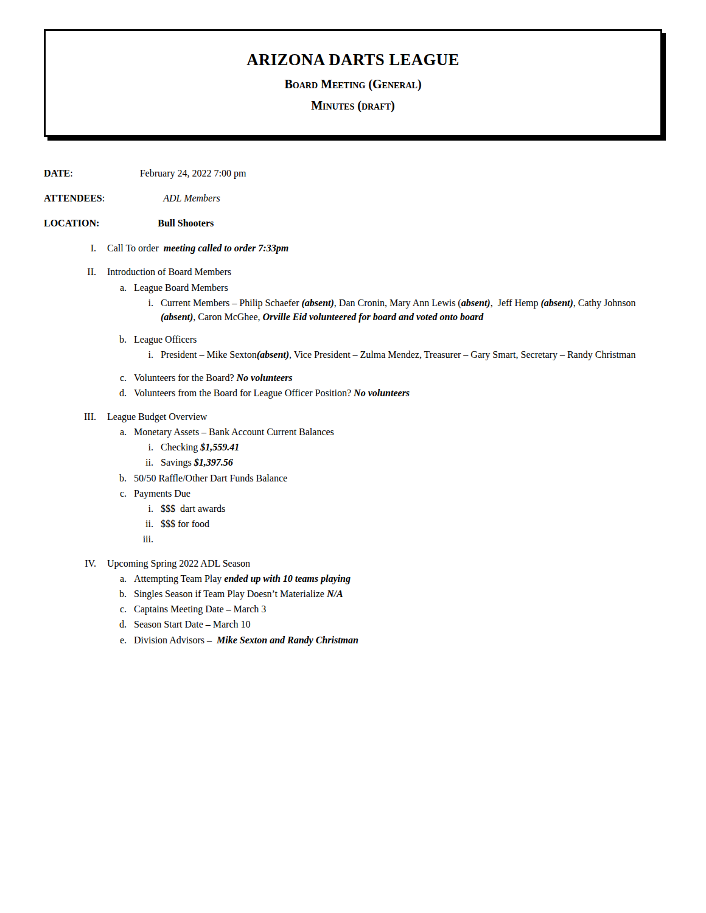ARIZONA DARTS LEAGUE
Board Meeting (General)
Minutes (draft)
DATE: February 24, 2022 7:00 pm
ATTENDEES: ADL Members
LOCATION: Bull Shooters
Call To order meeting called to order 7:33pm
Introduction of Board Members
League Board Members
Current Members – Philip Schaefer (absent), Dan Cronin, Mary Ann Lewis (absent), Jeff Hemp (absent), Cathy Johnson (absent), Caron McGhee, Orville Eid volunteered for board and voted onto board
League Officers
President – Mike Sexton(absent), Vice President – Zulma Mendez, Treasurer – Gary Smart, Secretary – Randy Christman
Volunteers for the Board? No volunteers
Volunteers from the Board for League Officer Position? No volunteers
League Budget Overview
Monetary Assets – Bank Account Current Balances
Checking $1,559.41
Savings $1,397.56
50/50 Raffle/Other Dart Funds Balance
Payments Due
$$$ dart awards
$$$ for food
Upcoming Spring 2022 ADL Season
Attempting Team Play ended up with 10 teams playing
Singles Season if Team Play Doesn’t Materialize N/A
Captains Meeting Date – March 3
Season Start Date – March 10
Division Advisors – Mike Sexton and Randy Christman